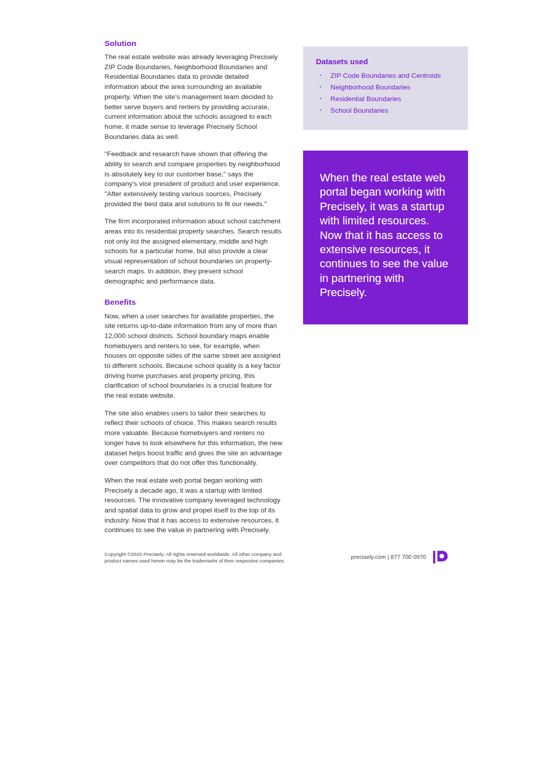Solution
The real estate website was already leveraging Precisely ZIP Code Boundaries, Neighborhood Boundaries and Residential Boundaries data to provide detailed information about the area surrounding an available property. When the site's management team decided to better serve buyers and renters by providing accurate, current information about the schools assigned to each home, it made sense to leverage Precisely School Boundaries data as well.
"Feedback and research have shown that offering the ability to search and compare properties by neighborhood is absolutely key to our customer base," says the company's vice president of product and user experience. "After extensively testing various sources, Precisely provided the best data and solutions to fit our needs."
The firm incorporated information about school catchment areas into its residential property searches. Search results not only list the assigned elementary, middle and high schools for a particular home, but also provide a clear visual representation of school boundaries on property-search maps. In addition, they present school demographic and performance data.
Benefits
Now, when a user searches for available properties, the site returns up-to-date information from any of more than 12,000 school districts. School boundary maps enable homebuyers and renters to see, for example, when houses on opposite sides of the same street are assigned to different schools. Because school quality is a key factor driving home purchases and property pricing, this clarification of school boundaries is a crucial feature for the real estate website.
The site also enables users to tailor their searches to reflect their schools of choice. This makes search results more valuable. Because homebuyers and renters no longer have to look elsewhere for this information, the new dataset helps boost traffic and gives the site an advantage over competitors that do not offer this functionality.
When the real estate web portal began working with Precisely a decade ago, it was a startup with limited resources. The innovative company leveraged technology and spatial data to grow and propel itself to the top of its industry. Now that it has access to extensive resources, it continues to see the value in partnering with Precisely.
Datasets used
ZIP Code Boundaries and Centroids
Neighborhood Boundaries
Residential Boundaries
School Boundaries
When the real estate web portal began working with Precisely, it was a startup with limited resources. Now that it has access to extensive resources, it continues to see the value in partnering with Precisely.
Copyright ©2020 Precisely. All rights reserved worldwide. All other company and
product names used herein may be the trademarks of their respective companies.
precisely.com | 877 700 0970